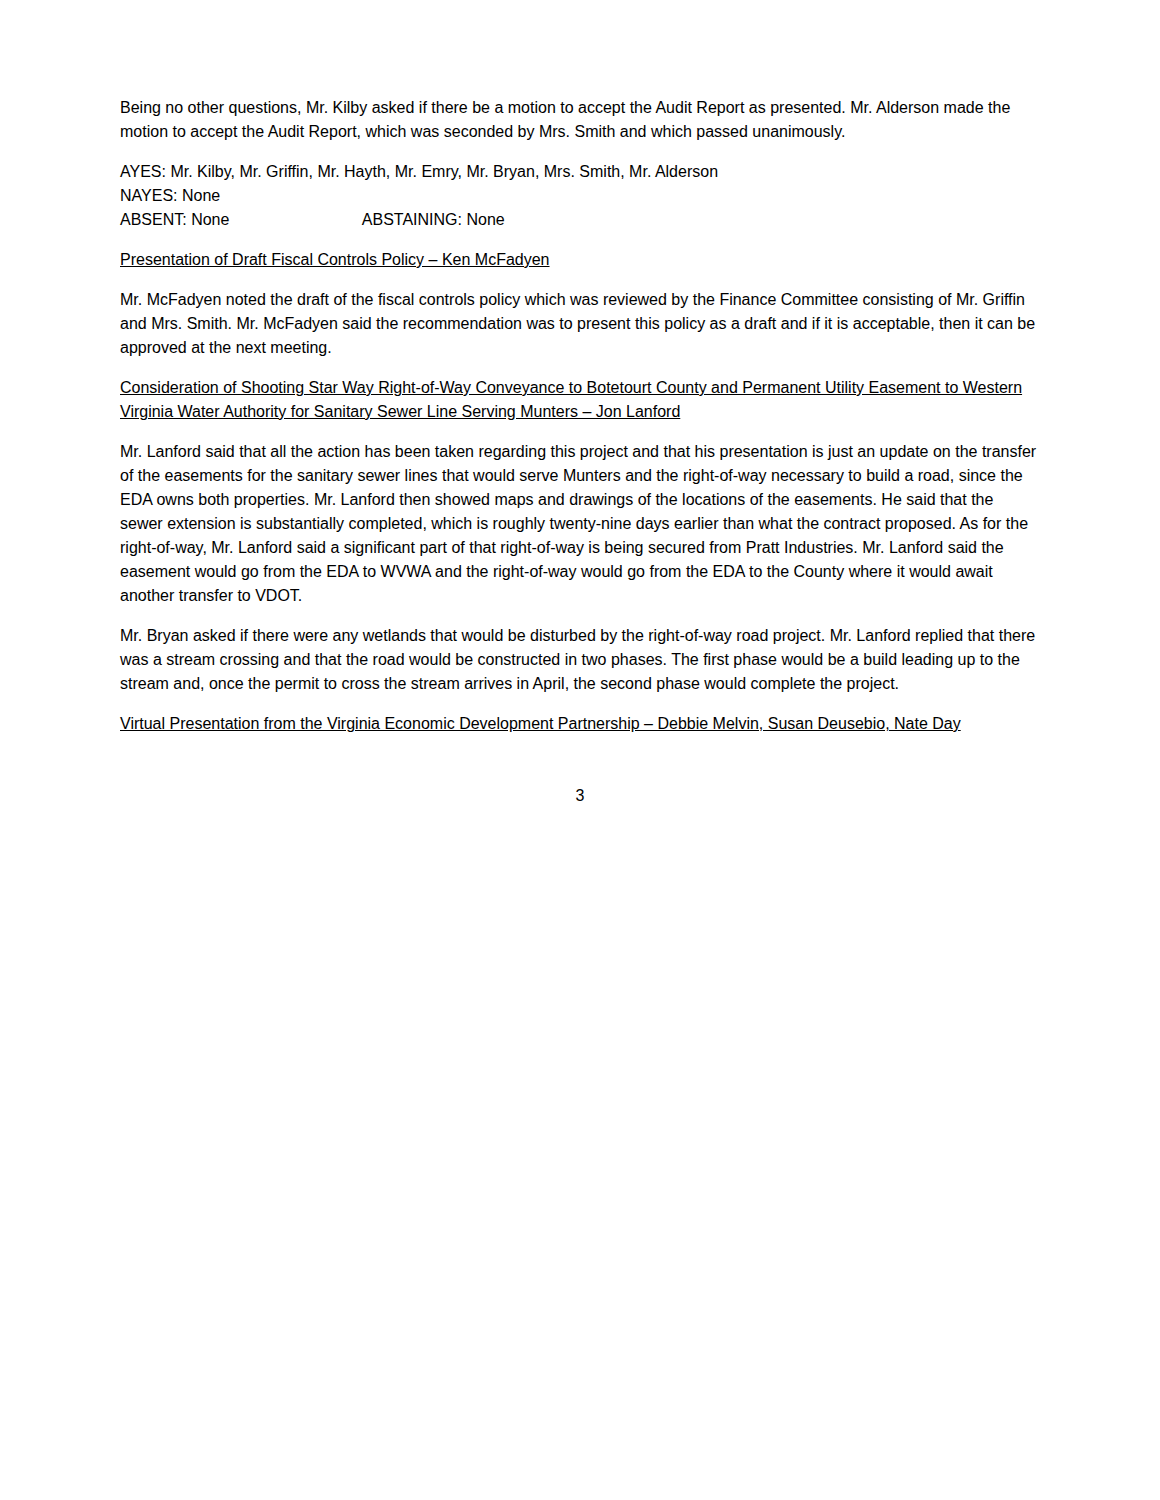Being no other questions, Mr. Kilby asked if there be a motion to accept the Audit Report as presented. Mr. Alderson made the motion to accept the Audit Report, which was seconded by Mrs. Smith and which passed unanimously.
AYES: Mr. Kilby, Mr. Griffin, Mr. Hayth, Mr. Emry, Mr. Bryan, Mrs. Smith, Mr. Alderson
NAYES: None
ABSENT: None ABSTAINING: None
Presentation of Draft Fiscal Controls Policy – Ken McFadyen
Mr. McFadyen noted the draft of the fiscal controls policy which was reviewed by the Finance Committee consisting of Mr. Griffin and Mrs. Smith. Mr. McFadyen said the recommendation was to present this policy as a draft and if it is acceptable, then it can be approved at the next meeting.
Consideration of Shooting Star Way Right-of-Way Conveyance to Botetourt County and Permanent Utility Easement to Western Virginia Water Authority for Sanitary Sewer Line Serving Munters – Jon Lanford
Mr. Lanford said that all the action has been taken regarding this project and that his presentation is just an update on the transfer of the easements for the sanitary sewer lines that would serve Munters and the right-of-way necessary to build a road, since the EDA owns both properties. Mr. Lanford then showed maps and drawings of the locations of the easements. He said that the sewer extension is substantially completed, which is roughly twenty-nine days earlier than what the contract proposed. As for the right-of-way, Mr. Lanford said a significant part of that right-of-way is being secured from Pratt Industries. Mr. Lanford said the easement would go from the EDA to WVWA and the right-of-way would go from the EDA to the County where it would await another transfer to VDOT.
Mr. Bryan asked if there were any wetlands that would be disturbed by the right-of-way road project. Mr. Lanford replied that there was a stream crossing and that the road would be constructed in two phases. The first phase would be a build leading up to the stream and, once the permit to cross the stream arrives in April, the second phase would complete the project.
Virtual Presentation from the Virginia Economic Development Partnership – Debbie Melvin, Susan Deusebio, Nate Day
3